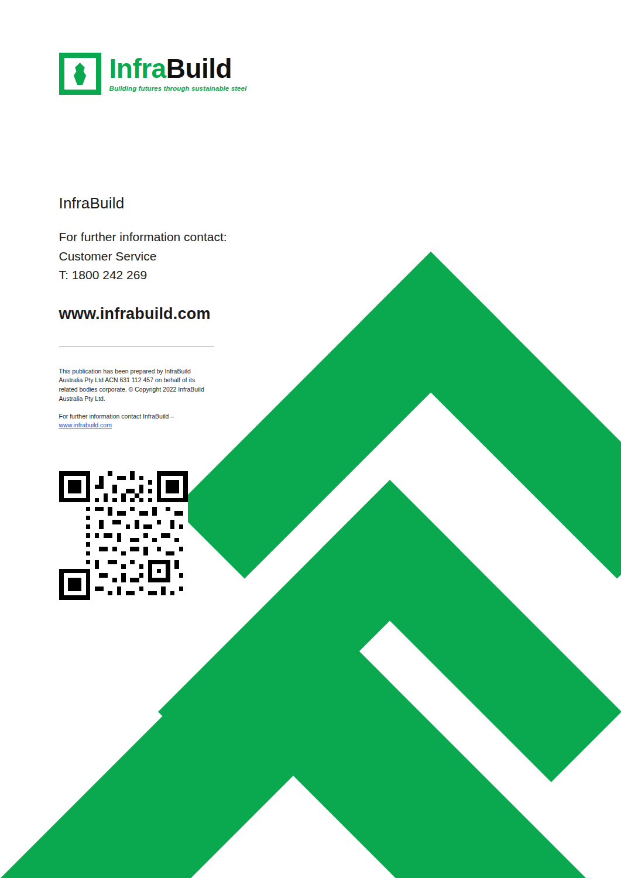Infra Build
Building futures through sustainable steel
InfraBuild
For further information contact:
Customer Service
T: 1800 242 269
www.infrabuild.com
This publication has been prepared by InfraBuild Australia Pty Ltd ACN 631 112 457 on behalf of its related bodies corporate. © Copyright 2022 InfraBuild Australia Pty Ltd.
For further information contact InfraBuild –
www.infrabuild.com